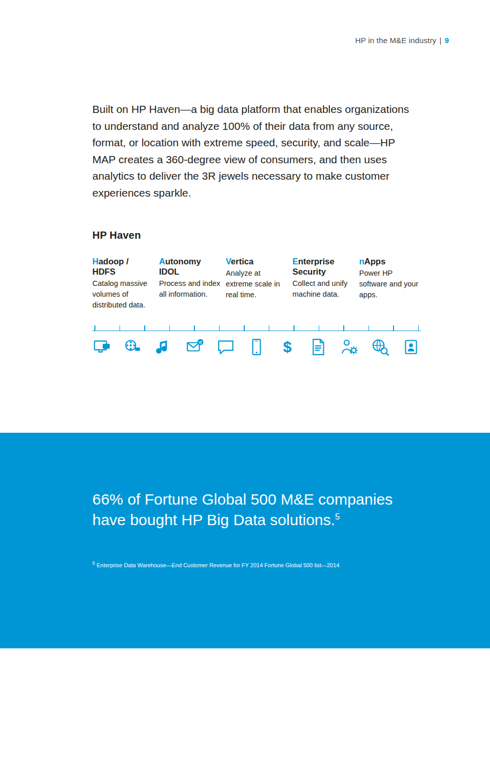HP in the M&E industry|9
Built on HP Haven—a big data platform that enables organizations to understand and analyze 100% of their data from any source, format, or location with extreme speed, security, and scale—HP MAP creates a 360-degree view of consumers, and then uses analytics to deliver the 3R jewels necessary to make customer experiences sparkle.
HP Haven
Hadoop /
HDFS
Catalog massive volumes of distributed data.
Autonomy
IDOL
Process and index all information.
Vertica
Analyze at extreme scale in real time.
Enterprise
Security
Collect and unify machine data.
n Apps
Power HP software and your apps.
@ $
66% of Fortune Global 500 M&E companies have bought HP Big Data solutions.5
5Enterprise Data Warehouse—End Customer Revenue for FY 2014 Fortune Global 500 list—2014